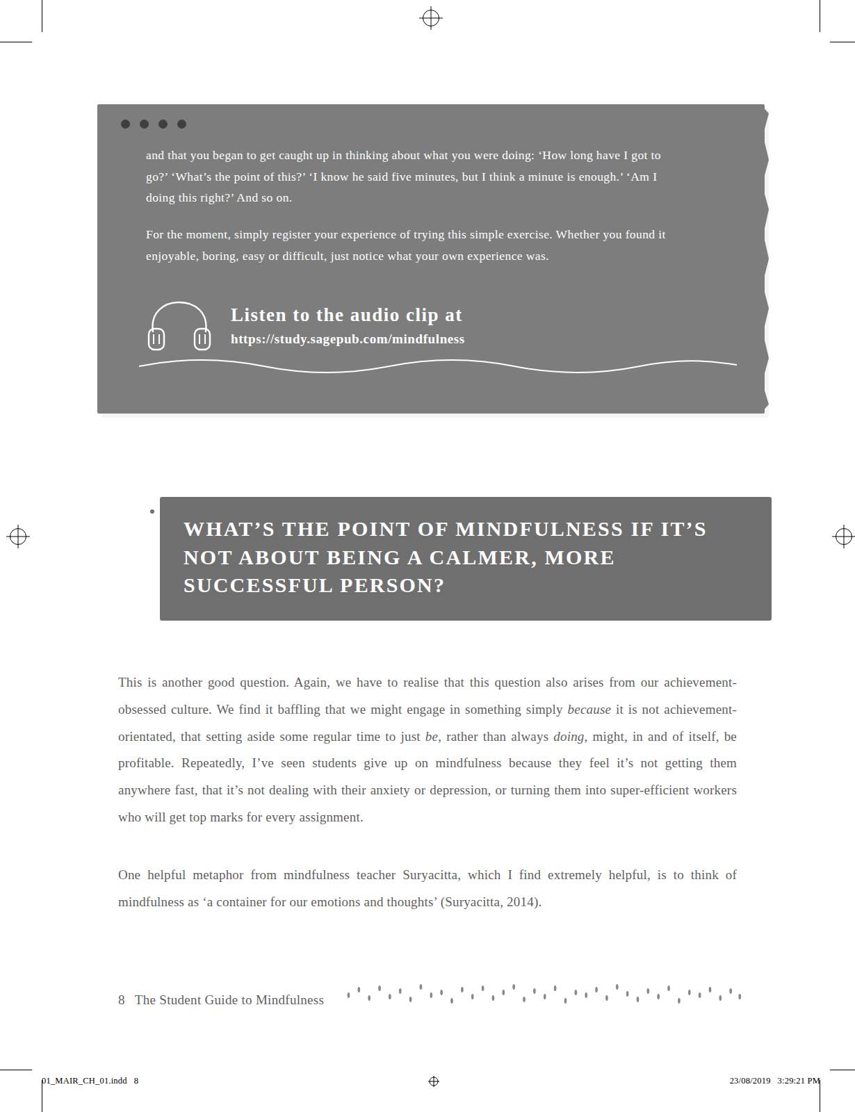and that you began to get caught up in thinking about what you were doing: ‘How long have I got to go?’ ‘What’s the point of this?’ ‘I know he said five minutes, but I think a minute is enough.’ ‘Am I doing this right?’ And so on.
For the moment, simply register your experience of trying this simple exercise. Whether you found it enjoyable, boring, easy or difficult, just notice what your own experience was.
Listen to the audio clip at
https://study.sagepub.com/mindfulness
What’s the point of mindfulness if it’s not about being a calmer, more successful person?
This is another good question. Again, we have to realise that this question also arises from our achievement-obsessed culture. We find it baffling that we might engage in something simply because it is not achievement-orientated, that setting aside some regular time to just be, rather than always doing, might, in and of itself, be profitable. Repeatedly, I’ve seen students give up on mindfulness because they feel it’s not getting them anywhere fast, that it’s not dealing with their anxiety or depression, or turning them into super-efficient workers who will get top marks for every assignment.
One helpful metaphor from mindfulness teacher Suryacitta, which I find extremely helpful, is to think of mindfulness as ‘a container for our emotions and thoughts’ (Suryacitta, 2014).
8 The Student Guide to Mindfulness
01_MAIR_CH_01.indd 8 23/08/2019 3:29:21 PM